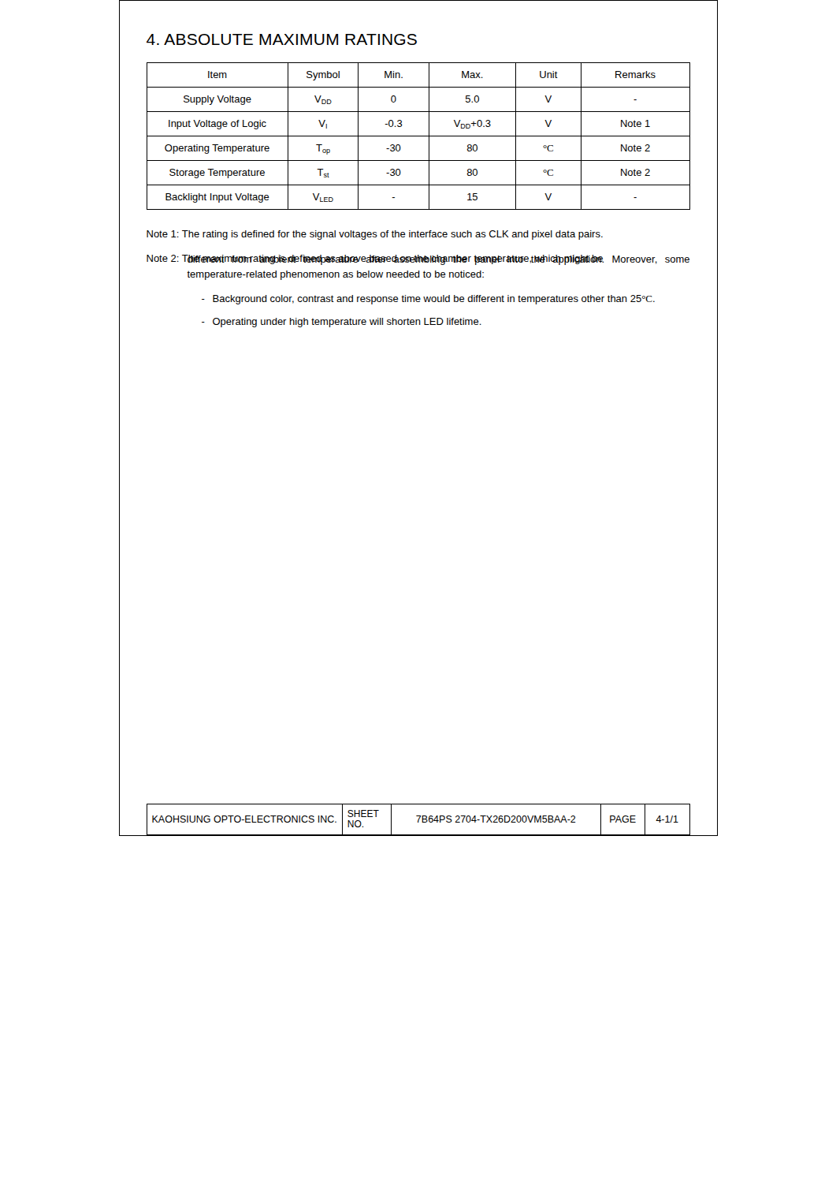4. ABSOLUTE MAXIMUM RATINGS
| Item | Symbol | Min. | Max. | Unit | Remarks |
| --- | --- | --- | --- | --- | --- |
| Supply Voltage | V DD | 0 | 5.0 | V | - |
| Input Voltage of Logic | V I | -0.3 | V DD +0.3 | V | Note 1 |
| Operating Temperature | T op | -30 | 80 | °C | Note 2 |
| Storage Temperature | T st | -30 | 80 | °C | Note 2 |
| Backlight Input Voltage | V LED | - | 15 | V | - |
Note 1: The rating is defined for the signal voltages of the interface such as CLK and pixel data pairs.
Note 2: The maximum rating is defined as above based on the chamber temperature, which might be different from ambient temperature after assembling the panel into the application. Moreover, some temperature-related phenomenon as below needed to be noticed:
Background color, contrast and response time would be different in temperatures other than 25°C.
Operating under high temperature will shorten LED lifetime.
| KAOHSIUNG OPTO-ELECTRONICS INC. | SHEET NO. | 7B64PS 2704-TX26D200VM5BAA-2 | PAGE | 4-1/1 |